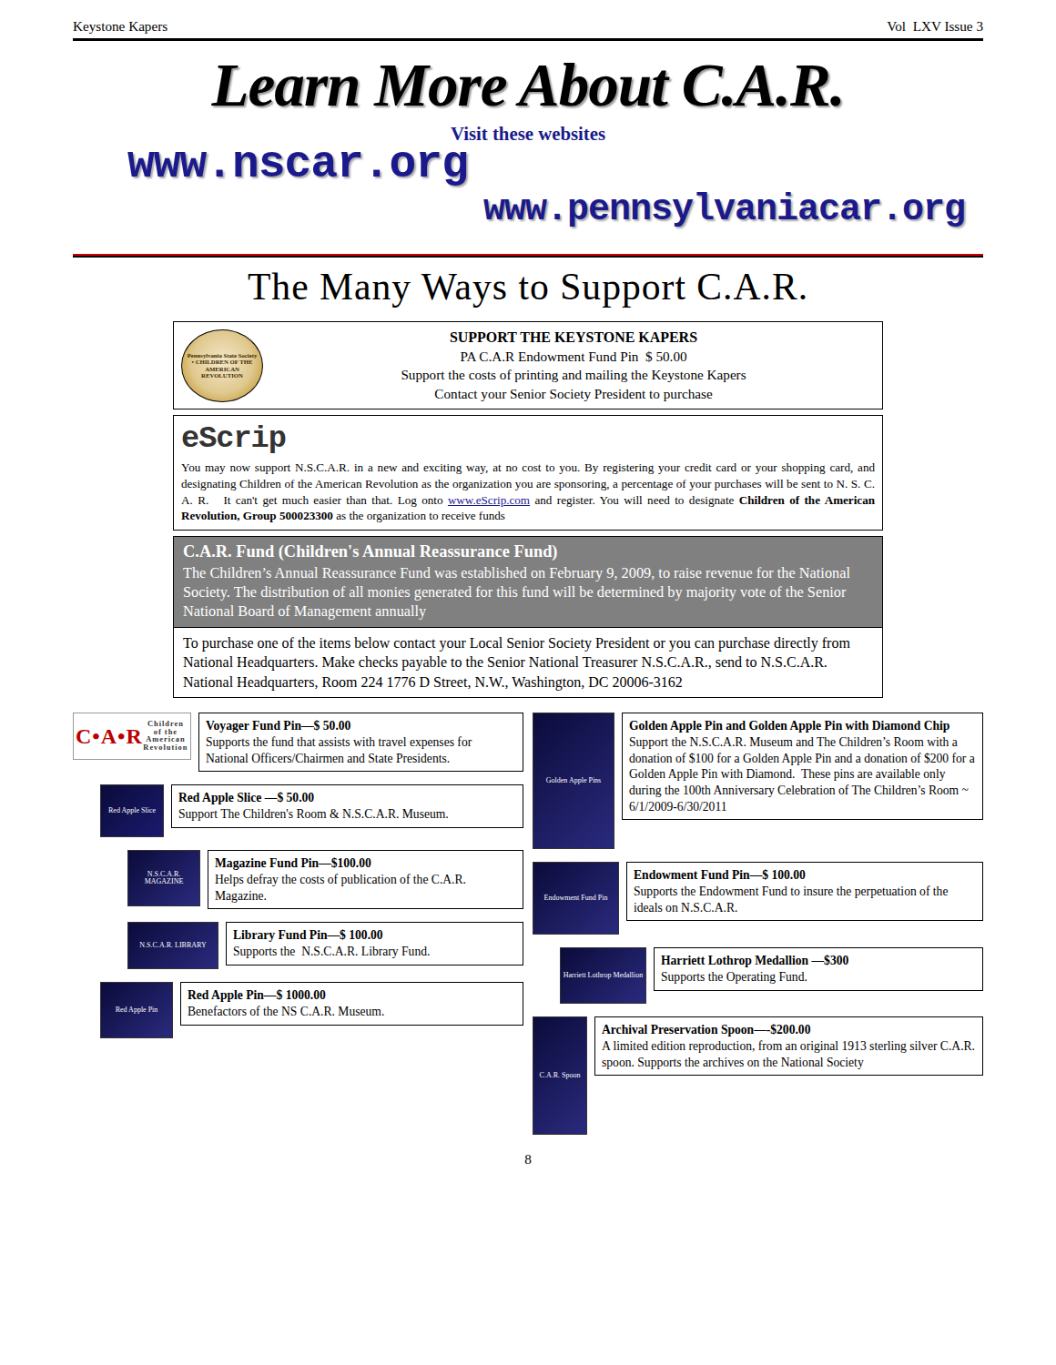Keystone Kapers
Vol LXV Issue 3
Learn More About C.A.R.
Visit these websites
www.nscar.org
www.pennsylvaniacar.org
The Many Ways to Support C.A.R.
Pennsylvania State Society • CHILDREN OF THE AMERICAN REVOLUTION
SUPPORT THE KEYSTONE KAPERS
PA C.A.R Endowment Fund Pin $ 50.00
Support the costs of printing and mailing the Keystone Kapers
Contact your Senior Society President to purchase
eScrip
You may now support N.S.C.A.R. in a new and exciting way, at no cost to you. By registering your credit card or your shopping card, and designating Children of the American Revolution as the organization you are sponsoring, a percentage of your purchases will be sent to N. S. C. A. R. It can't get much easier than that. Log onto www.eScrip.com and register. You will need to designate Children of the American Revolution, Group 500023300 as the organization to receive funds
C.A.R. Fund (Children's Annual Reassurance Fund)
The Children’s Annual Reassurance Fund was established on February 9, 2009, to raise revenue for the National Society. The distribution of all monies generated for this fund will be determined by majority vote of the Senior National Board of Management annually
To purchase one of the items below contact your Local Senior Society President or you can purchase directly from National Headquarters. Make checks payable to the Senior National Treasurer N.S.C.A.R., send to N.S.C.A.R. National Headquarters, Room 224 1776 D Street, N.W., Washington, DC 20006-3162
C•A•R
Children of the American Revolution
Voyager Fund Pin—$ 50.00
Supports the fund that assists with travel expenses for National Officers/Chairmen and State Presidents.
Red Apple Slice
Red Apple Slice —$ 50.00
Support The Children's Room & N.S.C.A.R. Museum.
N.S.C.A.R. MAGAZINE
Magazine Fund Pin—$100.00
Helps defray the costs of publication of the C.A.R. Magazine.
N.S.C.A.R. LIBRARY
Library Fund Pin—$ 100.00
Supports the N.S.C.A.R. Library Fund.
Red Apple Pin
Red Apple Pin—$ 1000.00
Benefactors of the NS C.A.R. Museum.
Golden Apple Pins
Golden Apple Pin and Golden Apple Pin with Diamond Chip
Support the N.S.C.A.R. Museum and The Children’s Room with a donation of $100 for a Golden Apple Pin and a donation of $200 for a Golden Apple Pin with Diamond. These pins are available only during the 100th Anniversary Celebration of The Children’s Room ~ 6/1/2009-6/30/2011
Endowment Fund Pin
Endowment Fund Pin—$ 100.00
Supports the Endowment Fund to insure the perpetuation of the ideals on N.S.C.A.R.
Harriett Lothrop Medallion
Harriett Lothrop Medallion —$300
Supports the Operating Fund.
C.A.R. Spoon
Archival Preservation Spoon—-$200.00
A limited edition reproduction, from an original 1913 sterling silver C.A.R. spoon. Supports the archives on the National Society
8